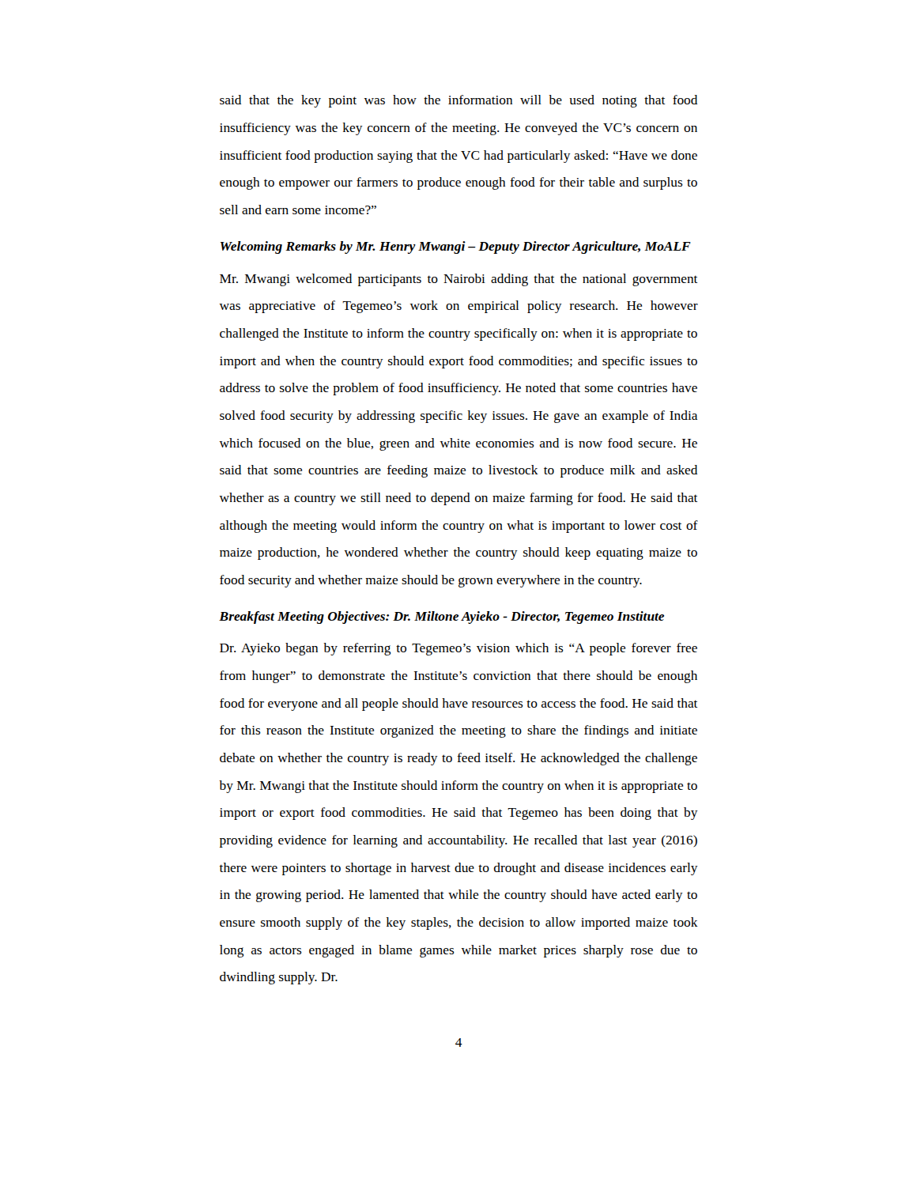said that the key point was how the information will be used noting that food insufficiency was the key concern of the meeting. He conveyed the VC’s concern on insufficient food production saying that the VC had particularly asked: “Have we done enough to empower our farmers to produce enough food for their table and surplus to sell and earn some income?”
Welcoming Remarks by Mr. Henry Mwangi – Deputy Director Agriculture, MoALF
Mr. Mwangi welcomed participants to Nairobi adding that the national government was appreciative of Tegemeo’s work on empirical policy research. He however challenged the Institute to inform the country specifically on: when it is appropriate to import and when the country should export food commodities; and specific issues to address to solve the problem of food insufficiency. He noted that some countries have solved food security by addressing specific key issues. He gave an example of India which focused on the blue, green and white economies and is now food secure. He said that some countries are feeding maize to livestock to produce milk and asked whether as a country we still need to depend on maize farming for food. He said that although the meeting would inform the country on what is important to lower cost of maize production, he wondered whether the country should keep equating maize to food security and whether maize should be grown everywhere in the country.
Breakfast Meeting Objectives: Dr. Miltone Ayieko - Director, Tegemeo Institute
Dr. Ayieko began by referring to Tegemeo’s vision which is “A people forever free from hunger” to demonstrate the Institute’s conviction that there should be enough food for everyone and all people should have resources to access the food. He said that for this reason the Institute organized the meeting to share the findings and initiate debate on whether the country is ready to feed itself. He acknowledged the challenge by Mr. Mwangi that the Institute should inform the country on when it is appropriate to import or export food commodities. He said that Tegemeo has been doing that by providing evidence for learning and accountability. He recalled that last year (2016) there were pointers to shortage in harvest due to drought and disease incidences early in the growing period. He lamented that while the country should have acted early to ensure smooth supply of the key staples, the decision to allow imported maize took long as actors engaged in blame games while market prices sharply rose due to dwindling supply. Dr.
4